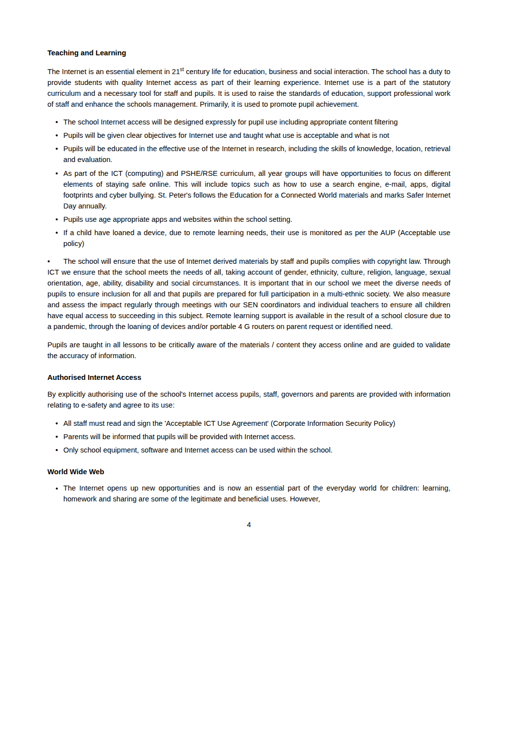Teaching and Learning
The Internet is an essential element in 21st century life for education, business and social interaction. The school has a duty to provide students with quality Internet access as part of their learning experience. Internet use is a part of the statutory curriculum and a necessary tool for staff and pupils. It is used to raise the standards of education, support professional work of staff and enhance the schools management. Primarily, it is used to promote pupil achievement.
The school Internet access will be designed expressly for pupil use including appropriate content filtering
Pupils will be given clear objectives for Internet use and taught what use is acceptable and what is not
Pupils will be educated in the effective use of the Internet in research, including the skills of knowledge, location, retrieval and evaluation.
As part of the ICT (computing) and PSHE/RSE curriculum, all year groups will have opportunities to focus on different elements of staying safe online. This will include topics such as how to use a search engine, e-mail, apps, digital footprints and cyber bullying. St. Peter's follows the Education for a Connected World materials and marks Safer Internet Day annually.
Pupils use age appropriate apps and websites within the school setting.
If a child have loaned a device, due to remote learning needs, their use is monitored as per the AUP (Acceptable use policy)
•The school will ensure that the use of Internet derived materials by staff and pupils complies with copyright law. Through ICT we ensure that the school meets the needs of all, taking account of gender, ethnicity, culture, religion, language, sexual orientation, age, ability, disability and social circumstances. It is important that in our school we meet the diverse needs of pupils to ensure inclusion for all and that pupils are prepared for full participation in a multi-ethnic society. We also measure and assess the impact regularly through meetings with our SEN coordinators and individual teachers to ensure all children have equal access to succeeding in this subject. Remote learning support is available in the result of a school closure due to a pandemic, through the loaning of devices and/or portable 4 G routers on parent request or identified need.
Pupils are taught in all lessons to be critically aware of the materials / content they access online and are guided to validate the accuracy of information.
Authorised Internet Access
By explicitly authorising use of the school's Internet access pupils, staff, governors and parents are provided with information relating to e-safety and agree to its use:
All staff must read and sign the 'Acceptable ICT Use Agreement' (Corporate Information Security Policy)
Parents will be informed that pupils will be provided with Internet access.
Only school equipment, software and Internet access can be used within the school.
World Wide Web
The Internet opens up new opportunities and is now an essential part of the everyday world for children: learning, homework and sharing are some of the legitimate and beneficial uses. However,
4